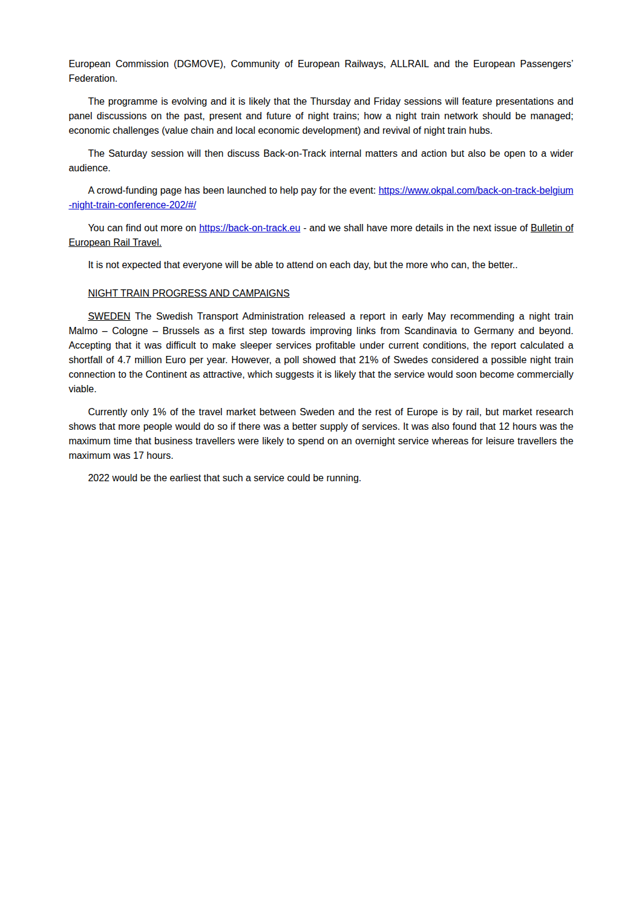European Commission (DGMOVE), Community of European Railways, ALLRAIL and the European Passengers’ Federation.
The programme is evolving and it is likely that the Thursday and Friday sessions will feature presentations and panel discussions on the past, present and future of night trains; how a night train network should be managed; economic challenges (value chain and local economic development) and revival of night train hubs.
The Saturday session will then discuss Back-on-Track internal matters and action but also be open to a wider audience.
A crowd-funding page has been launched to help pay for the event: https://www.okpal.com/back-on-track-belgium-night-train-conference-202/#/
You can find out more on https://back-on-track.eu - and we shall have more details in the next issue of Bulletin of European Rail Travel.
It is not expected that everyone will be able to attend on each day, but the more who can, the better..
NIGHT TRAIN PROGRESS AND CAMPAIGNS
SWEDEN The Swedish Transport Administration released a report in early May recommending a night train Malmo – Cologne – Brussels as a first step towards improving links from Scandinavia to Germany and beyond. Accepting that it was difficult to make sleeper services profitable under current conditions, the report calculated a shortfall of 4.7 million Euro per year. However, a poll showed that 21% of Swedes considered a possible night train connection to the Continent as attractive, which suggests it is likely that the service would soon become commercially viable.
Currently only 1% of the travel market between Sweden and the rest of Europe is by rail, but market research shows that more people would do so if there was a better supply of services. It was also found that 12 hours was the maximum time that business travellers were likely to spend on an overnight service whereas for leisure travellers the maximum was 17 hours.
2022 would be the earliest that such a service could be running.